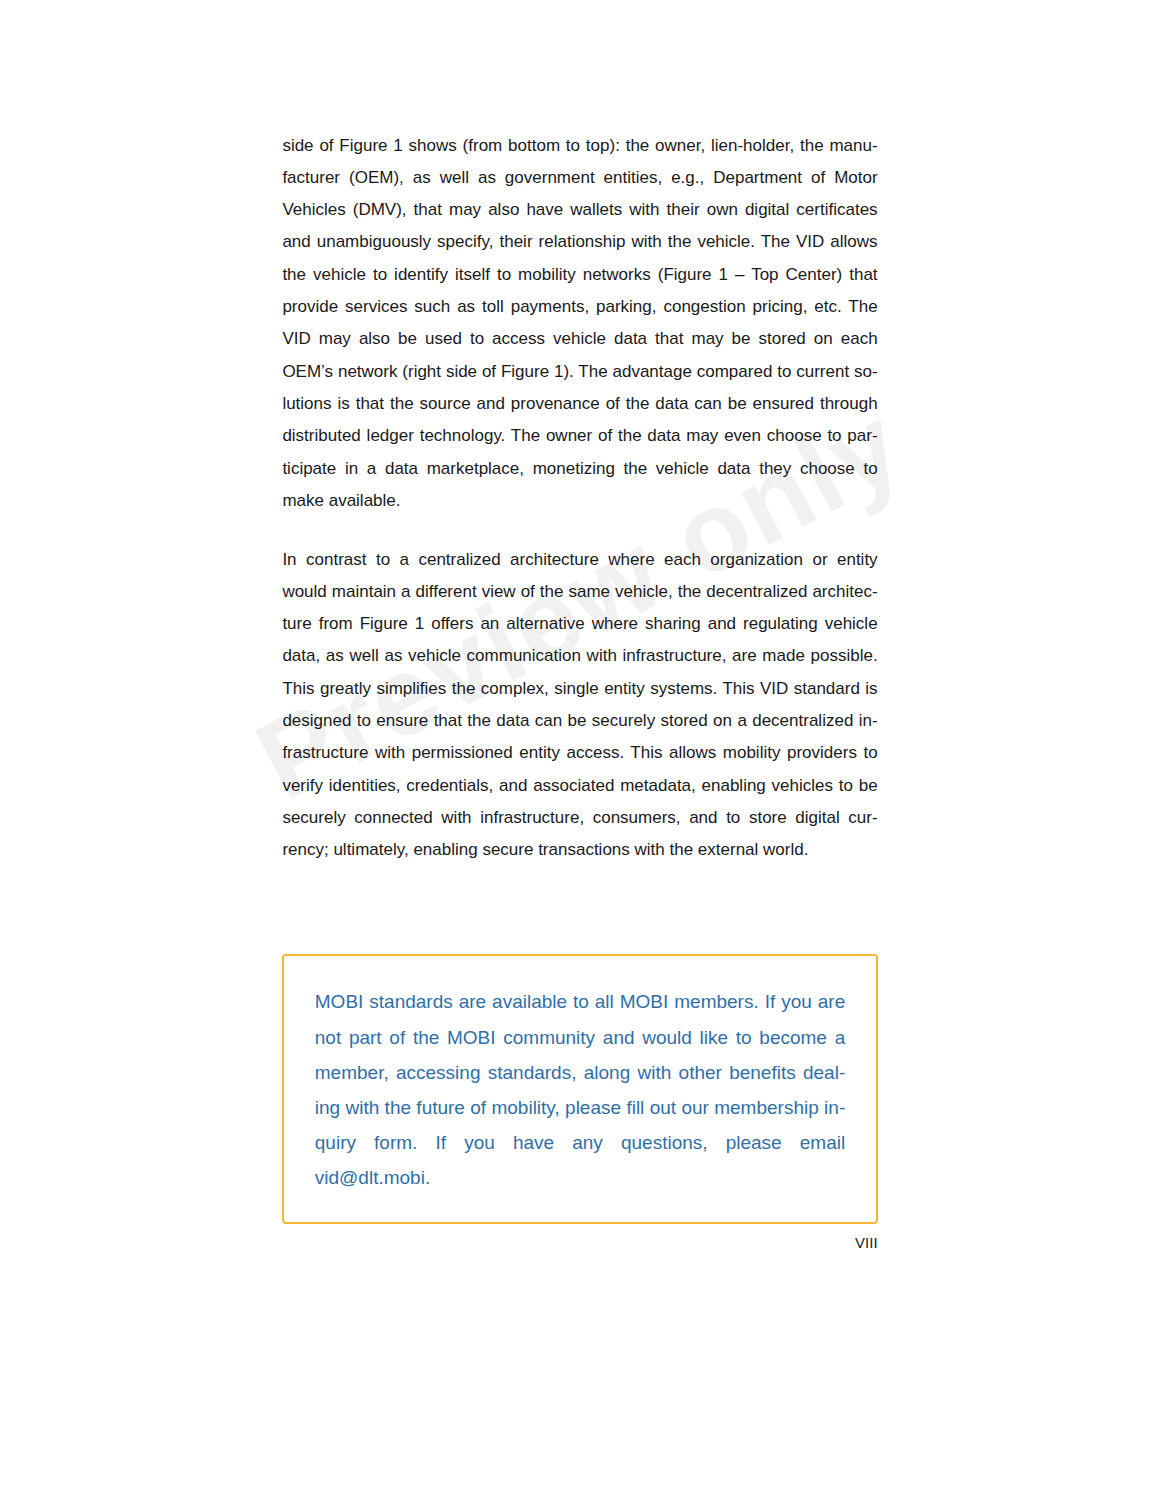Preview only
side of Figure 1 shows (from bottom to top): the owner, lien-holder, the manufacturer (OEM), as well as government entities, e.g., Department of Motor Vehicles (DMV), that may also have wallets with their own digital certificates and unambiguously specify, their relationship with the vehicle. The VID allows the vehicle to identify itself to mobility networks (Figure 1 – Top Center) that provide services such as toll payments, parking, congestion pricing, etc. The VID may also be used to access vehicle data that may be stored on each OEM’s network (right side of Figure 1). The advantage compared to current solutions is that the source and provenance of the data can be ensured through distributed ledger technology. The owner of the data may even choose to participate in a data marketplace, monetizing the vehicle data they choose to make available.
In contrast to a centralized architecture where each organization or entity would maintain a different view of the same vehicle, the decentralized architecture from Figure 1 offers an alternative where sharing and regulating vehicle data, as well as vehicle communication with infrastructure, are made possible. This greatly simplifies the complex, single entity systems. This VID standard is designed to ensure that the data can be securely stored on a decentralized infrastructure with permissioned entity access. This allows mobility providers to verify identities, credentials, and associated metadata, enabling vehicles to be securely connected with infrastructure, consumers, and to store digital currency; ultimately, enabling secure transactions with the external world.
MOBI standards are available to all MOBI members. If you are not part of the MOBI community and would like to become a member, accessing standards, along with other benefits dealing with the future of mobility, please fill out our membership inquiry form. If you have any questions, please email vid@dlt.mobi.
VIII